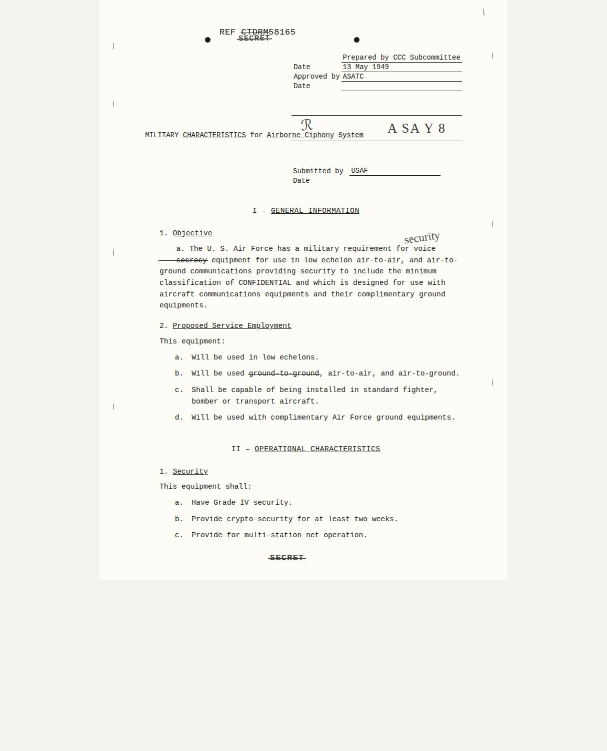\
REF CTDRM58165
SECRET
| | Prepared by CCC Subcommittee |
| Date | 13 May 1949 |
| Approved by | ASATC |
| Date | |
ℛ
A SA Y 8
MILITARY CHARACTERISTICS for Airborne Ciphony System
| Submitted by | USAF |
| Date | |
I – GENERAL INFORMATION
1. Objective
security a. The U. S. Air Force has a military requirement for voice secrecy equipment for use in low echelon air-to-air, and air-to-ground communications providing security to include the minimum classification of CONFIDENTIAL and which is designed for use with aircraft communications equipments and their complimentary ground equipments.
2. Proposed Service Employment
This equipment:
a. Will be used in low echelons.
b. Will be used ground-to-ground, air-to-air, and air-to-ground.
c. Shall be capable of being installed in standard fighter, bomber or transport aircraft.
d. Will be used with complimentary Air Force ground equipments.
II – OPERATIONAL CHARACTERISTICS
1. Security
This equipment shall:
a. Have Grade IV security.
b. Provide crypto-security for at least two weeks.
c. Provide for multi-station net operation.
SECRET